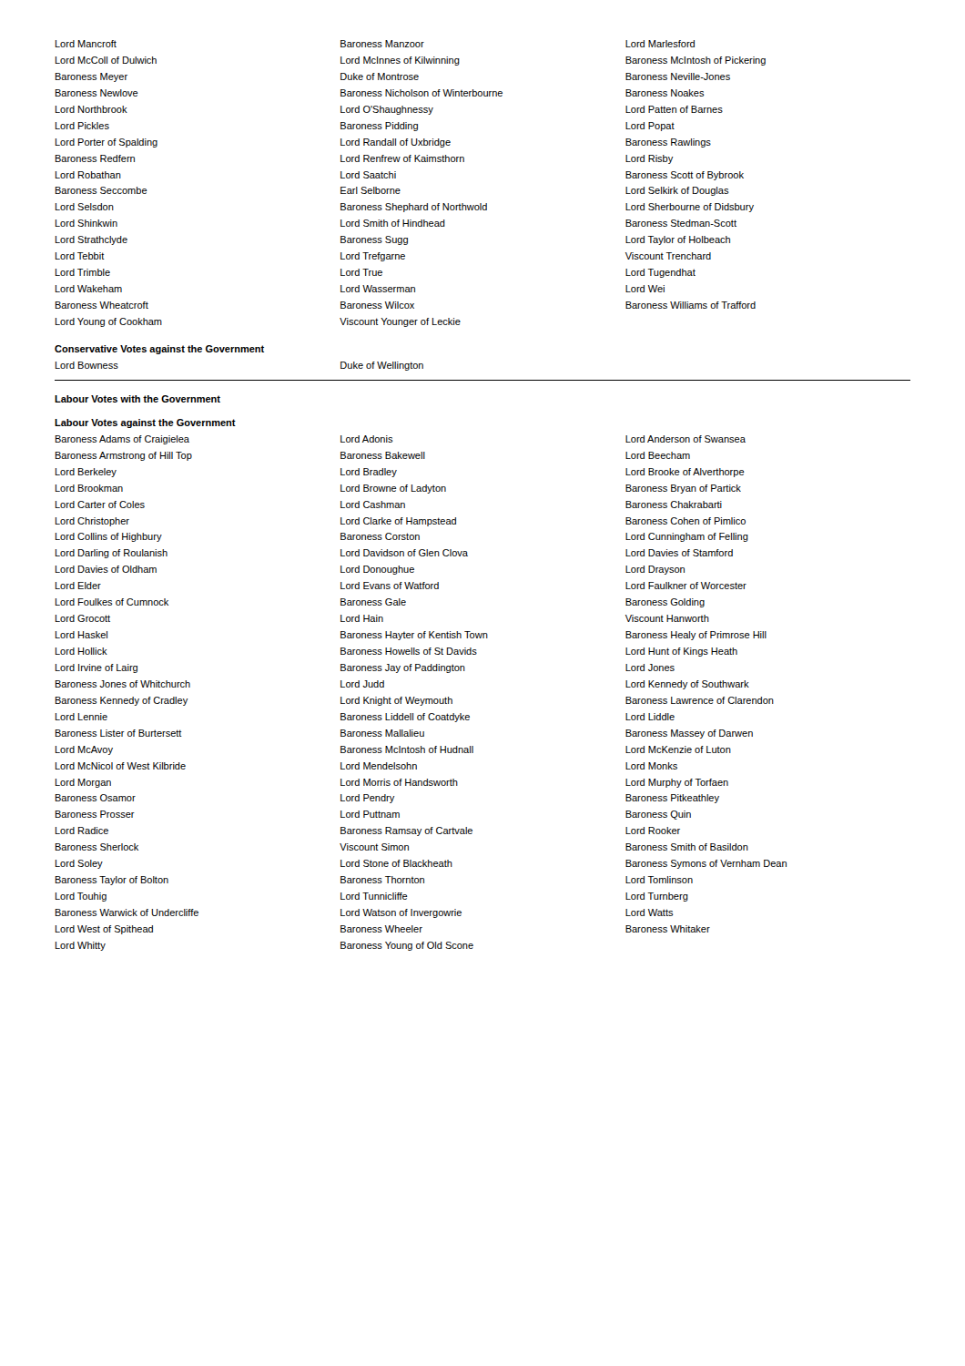| Lord Mancroft | Baroness Manzoor | Lord Marlesford |
| Lord McColl of Dulwich | Lord McInnes of Kilwinning | Baroness McIntosh of Pickering |
| Baroness Meyer | Duke of Montrose | Baroness Neville-Jones |
| Baroness Newlove | Baroness Nicholson of Winterbourne | Baroness Noakes |
| Lord Northbrook | Lord O'Shaughnessy | Lord Patten of Barnes |
| Lord Pickles | Baroness Pidding | Lord Popat |
| Lord Porter of Spalding | Lord Randall of Uxbridge | Baroness Rawlings |
| Baroness Redfern | Lord Renfrew of Kaimsthorn | Lord Risby |
| Lord Robathan | Lord Saatchi | Baroness Scott of Bybrook |
| Baroness Seccombe | Earl Selborne | Lord Selkirk of Douglas |
| Lord Selsdon | Baroness Shephard of Northwold | Lord Sherbourne of Didsbury |
| Lord Shinkwin | Lord Smith of Hindhead | Baroness Stedman-Scott |
| Lord Strathclyde | Baroness Sugg | Lord Taylor of Holbeach |
| Lord Tebbit | Lord Trefgarne | Viscount Trenchard |
| Lord Trimble | Lord True | Lord Tugendhat |
| Lord Wakeham | Lord Wasserman | Lord Wei |
| Baroness Wheatcroft | Baroness Wilcox | Baroness Williams of Trafford |
| Lord Young of Cookham | Viscount Younger of Leckie | |
Conservative Votes against the Government
| Lord Bowness | Duke of Wellington | |
Labour Votes with the Government
Labour Votes against the Government
| Baroness Adams of Craigielea | Lord Adonis | Lord Anderson of Swansea |
| Baroness Armstrong of Hill Top | Baroness Bakewell | Lord Beecham |
| Lord Berkeley | Lord Bradley | Lord Brooke of Alverthorpe |
| Lord Brookman | Lord Browne of Ladyton | Baroness Bryan of Partick |
| Lord Carter of Coles | Lord Cashman | Baroness Chakrabarti |
| Lord Christopher | Lord Clarke of Hampstead | Baroness Cohen of Pimlico |
| Lord Collins of Highbury | Baroness Corston | Lord Cunningham of Felling |
| Lord Darling of Roulanish | Lord Davidson of Glen Clova | Lord Davies of Stamford |
| Lord Davies of Oldham | Lord Donoughue | Lord Drayson |
| Lord Elder | Lord Evans of Watford | Lord Faulkner of Worcester |
| Lord Foulkes of Cumnock | Baroness Gale | Baroness Golding |
| Lord Grocott | Lord Hain | Viscount Hanworth |
| Lord Haskel | Baroness Hayter of Kentish Town | Baroness Healy of Primrose Hill |
| Lord Hollick | Baroness Howells of St Davids | Lord Hunt of Kings Heath |
| Lord Irvine of Lairg | Baroness Jay of Paddington | Lord Jones |
| Baroness Jones of Whitchurch | Lord Judd | Lord Kennedy of Southwark |
| Baroness Kennedy of Cradley | Lord Knight of Weymouth | Baroness Lawrence of Clarendon |
| Lord Lennie | Baroness Liddell of Coatdyke | Lord Liddle |
| Baroness Lister of Burtersett | Baroness Mallalieu | Baroness Massey of Darwen |
| Lord McAvoy | Baroness McIntosh of Hudnall | Lord McKenzie of Luton |
| Lord McNicol of West Kilbride | Lord Mendelsohn | Lord Monks |
| Lord Morgan | Lord Morris of Handsworth | Lord Murphy of Torfaen |
| Baroness Osamor | Lord Pendry | Baroness Pitkeathley |
| Baroness Prosser | Lord Puttnam | Baroness Quin |
| Lord Radice | Baroness Ramsay of Cartvale | Lord Rooker |
| Baroness Sherlock | Viscount Simon | Baroness Smith of Basildon |
| Lord Soley | Lord Stone of Blackheath | Baroness Symons of Vernham Dean |
| Baroness Taylor of Bolton | Baroness Thornton | Lord Tomlinson |
| Lord Touhig | Lord Tunnicliffe | Lord Turnberg |
| Baroness Warwick of Undercliffe | Lord Watson of Invergowrie | Lord Watts |
| Lord West of Spithead | Baroness Wheeler | Baroness Whitaker |
| Lord Whitty | Baroness Young of Old Scone | |